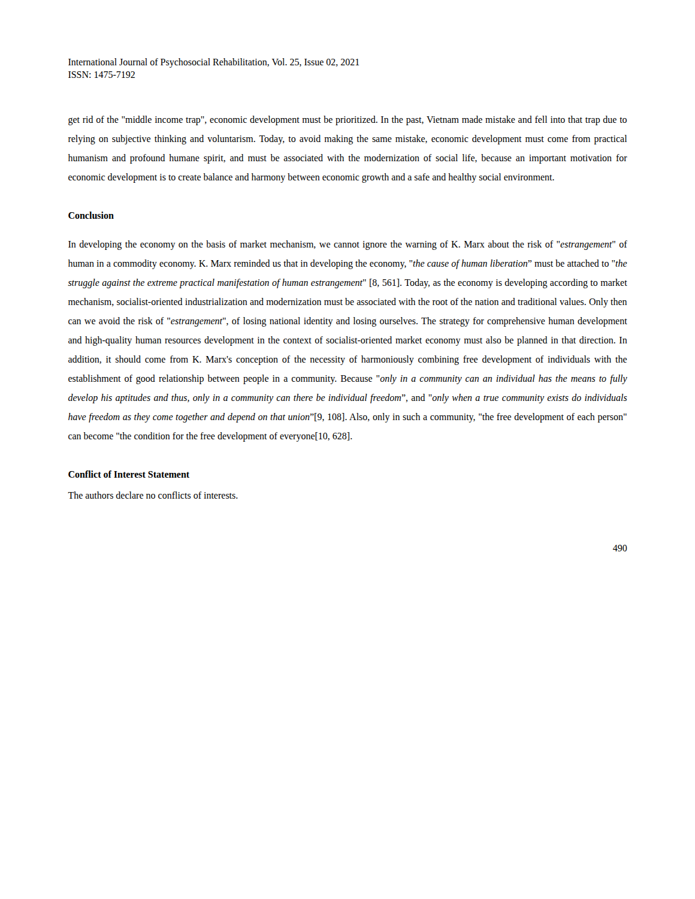International Journal of Psychosocial Rehabilitation, Vol. 25, Issue 02, 2021
ISSN: 1475-7192
get rid of the "middle income trap", economic development must be prioritized. In the past, Vietnam made mistake and fell into that trap due to relying on subjective thinking and voluntarism. Today, to avoid making the same mistake, economic development must come from practical humanism and profound humane spirit, and must be associated with the modernization of social life, because an important motivation for economic development is to create balance and harmony between economic growth and a safe and healthy social environment.
Conclusion
In developing the economy on the basis of market mechanism, we cannot ignore the warning of K. Marx about the risk of "estrangement" of human in a commodity economy. K. Marx reminded us that in developing the economy, "the cause of human liberation” must be attached to "the struggle against the extreme practical manifestation of human estrangement" [8, 561]. Today, as the economy is developing according to market mechanism, socialist-oriented industrialization and modernization must be associated with the root of the nation and traditional values. Only then can we avoid the risk of "estrangement", of losing national identity and losing ourselves. The strategy for comprehensive human development and high-quality human resources development in the context of socialist-oriented market economy must also be planned in that direction. In addition, it should come from K. Marx's conception of the necessity of harmoniously combining free development of individuals with the establishment of good relationship between people in a community. Because "only in a community can an individual has the means to fully develop his aptitudes and thus, only in a community can there be individual freedom”, and "only when a true community exists do individuals have freedom as they come together and depend on that union”[9, 108]. Also, only in such a community, "the free development of each person" can become "the condition for the free development of everyone[10, 628].
Conflict of Interest Statement
The authors declare no conflicts of interests.
490